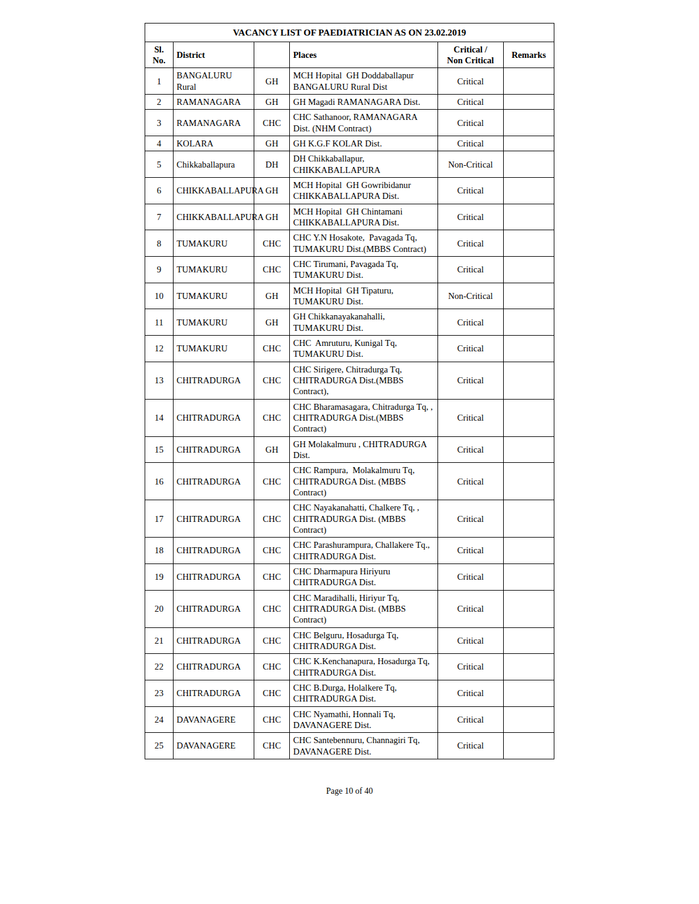VACANCY LIST OF PAEDIATRICIAN AS ON 23.02.2019
| Sl. No. | District | | Places | Critical / Non Critical | Remarks |
| --- | --- | --- | --- | --- | --- |
| 1 | BANGALURU Rural | GH | MCH Hopital GH Doddaballapur BANGALURU Rural Dist | Critical | |
| 2 | RAMANAGARA | GH | GH Magadi RAMANAGARA Dist. | Critical | |
| 3 | RAMANAGARA | CHC | CHC Sathanoor, RAMANAGARA Dist. (NHM Contract) | Critical | |
| 4 | KOLARA | GH | GH K.G.F KOLAR Dist. | Critical | |
| 5 | Chikkaballapura | DH | DH Chikkaballapur, CHIKKABALLAPURA | Non-Critical | |
| 6 | CHIKKABALLAPURA | GH | MCH Hopital GH Gowribidanur CHIKKABALLAPURA Dist. | Critical | |
| 7 | CHIKKABALLAPURA | GH | MCH Hopital GH Chintamani CHIKKABALLAPURA Dist. | Critical | |
| 8 | TUMAKURU | CHC | CHC Y.N Hosakote, Pavagada Tq, TUMAKURU Dist.(MBBS Contract) | Critical | |
| 9 | TUMAKURU | CHC | CHC Tirumani, Pavagada Tq, TUMAKURU Dist. | Critical | |
| 10 | TUMAKURU | GH | MCH Hopital GH Tipaturu, TUMAKURU Dist. | Non-Critical | |
| 11 | TUMAKURU | GH | GH Chikkanayakanahalli, TUMAKURU Dist. | Critical | |
| 12 | TUMAKURU | CHC | CHC Amruturu, Kunigal Tq, TUMAKURU Dist. | Critical | |
| 13 | CHITRADURGA | CHC | CHC Sirigere, Chitradurga Tq, CHITRADURGA Dist.(MBBS Contract), | Critical | |
| 14 | CHITRADURGA | CHC | CHC Bharamasagara, Chitradurga Tq, , CHITRADURGA Dist.(MBBS Contract) | Critical | |
| 15 | CHITRADURGA | GH | GH Molakalmuru , CHITRADURGA Dist. | Critical | |
| 16 | CHITRADURGA | CHC | CHC Rampura, Molakalmuru Tq, CHITRADURGA Dist. (MBBS Contract) | Critical | |
| 17 | CHITRADURGA | CHC | CHC Nayakanahatti, Chalkere Tq, , CHITRADURGA Dist. (MBBS Contract) | Critical | |
| 18 | CHITRADURGA | CHC | CHC Parashurampura, Challakere Tq., CHITRADURGA Dist. | Critical | |
| 19 | CHITRADURGA | CHC | CHC Dharmapura Hiriyuru CHITRADURGA Dist. | Critical | |
| 20 | CHITRADURGA | CHC | CHC Maradihalli, Hiriyur Tq, CHITRADURGA Dist. (MBBS Contract) | Critical | |
| 21 | CHITRADURGA | CHC | CHC Belguru, Hosadurga Tq, CHITRADURGA Dist. | Critical | |
| 22 | CHITRADURGA | CHC | CHC K.Kenchanapura, Hosadurga Tq, CHITRADURGA Dist. | Critical | |
| 23 | CHITRADURGA | CHC | CHC B.Durga, Holalkere Tq, CHITRADURGA Dist. | Critical | |
| 24 | DAVANAGERE | CHC | CHC Nyamathi, Honnali Tq, DAVANAGERE Dist. | Critical | |
| 25 | DAVANAGERE | CHC | CHC Santebennuru, Channagiri Tq, DAVANAGERE Dist. | Critical | |
Page 10 of 40